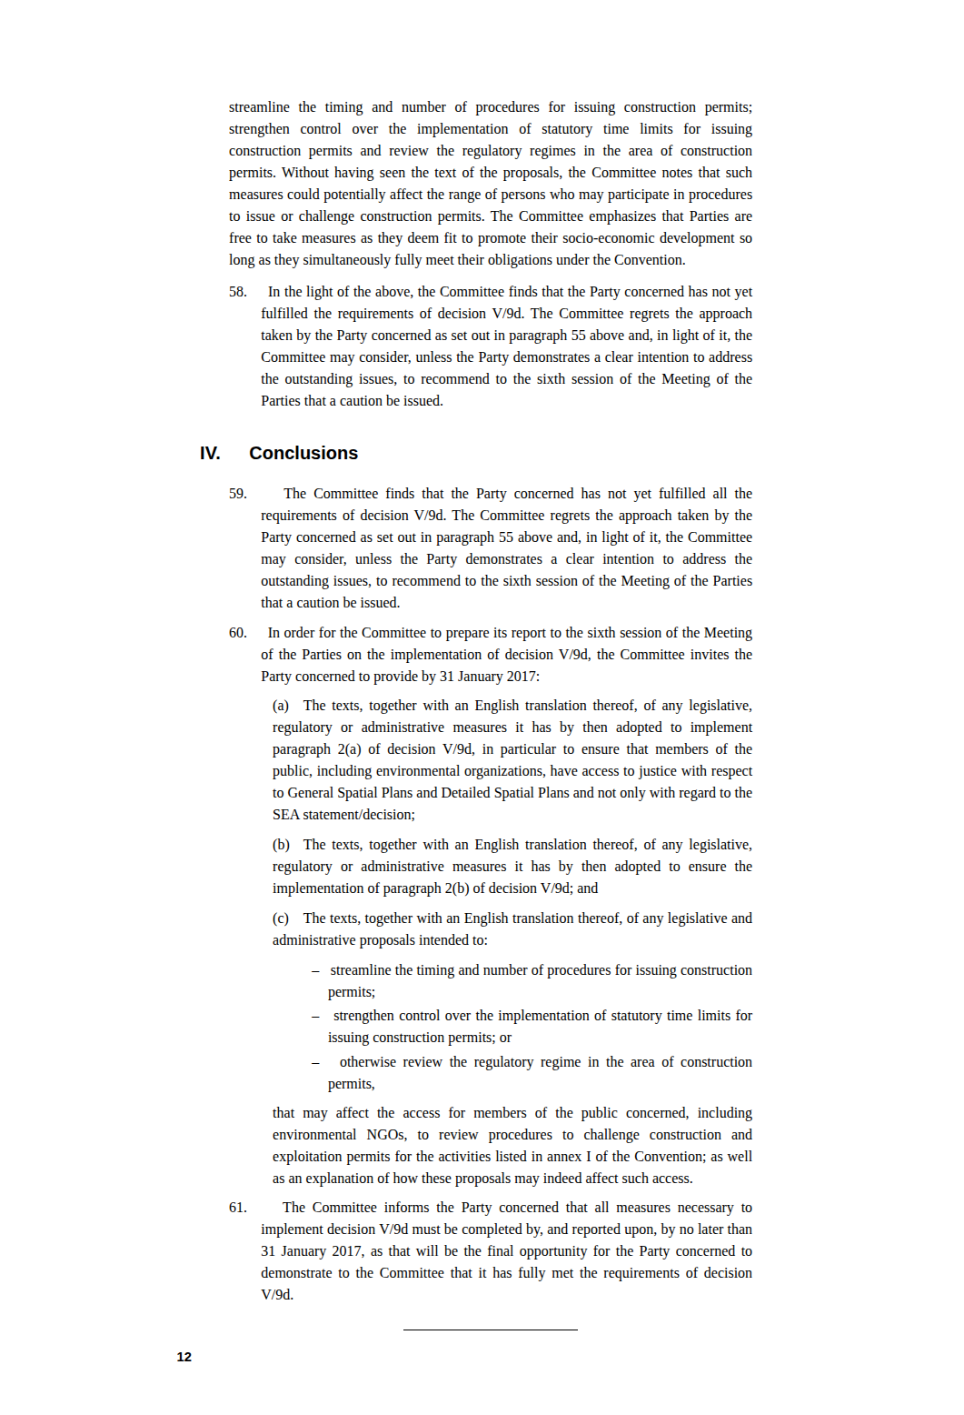streamline the timing and number of procedures for issuing construction permits; strengthen control over the implementation of statutory time limits for issuing construction permits and review the regulatory regimes in the area of construction permits. Without having seen the text of the proposals, the Committee notes that such measures could potentially affect the range of persons who may participate in procedures to issue or challenge construction permits. The Committee emphasizes that Parties are free to take measures as they deem fit to promote their socio-economic development so long as they simultaneously fully meet their obligations under the Convention.
58. In the light of the above, the Committee finds that the Party concerned has not yet fulfilled the requirements of decision V/9d. The Committee regrets the approach taken by the Party concerned as set out in paragraph 55 above and, in light of it, the Committee may consider, unless the Party demonstrates a clear intention to address the outstanding issues, to recommend to the sixth session of the Meeting of the Parties that a caution be issued.
IV. Conclusions
59. The Committee finds that the Party concerned has not yet fulfilled all the requirements of decision V/9d. The Committee regrets the approach taken by the Party concerned as set out in paragraph 55 above and, in light of it, the Committee may consider, unless the Party demonstrates a clear intention to address the outstanding issues, to recommend to the sixth session of the Meeting of the Parties that a caution be issued.
60. In order for the Committee to prepare its report to the sixth session of the Meeting of the Parties on the implementation of decision V/9d, the Committee invites the Party concerned to provide by 31 January 2017:
(a) The texts, together with an English translation thereof, of any legislative, regulatory or administrative measures it has by then adopted to implement paragraph 2(a) of decision V/9d, in particular to ensure that members of the public, including environmental organizations, have access to justice with respect to General Spatial Plans and Detailed Spatial Plans and not only with regard to the SEA statement/decision;
(b) The texts, together with an English translation thereof, of any legislative, regulatory or administrative measures it has by then adopted to ensure the implementation of paragraph 2(b) of decision V/9d; and
(c) The texts, together with an English translation thereof, of any legislative and administrative proposals intended to:
streamline the timing and number of procedures for issuing construction permits;
strengthen control over the implementation of statutory time limits for issuing construction permits; or
otherwise review the regulatory regime in the area of construction permits,
that may affect the access for members of the public concerned, including environmental NGOs, to review procedures to challenge construction and exploitation permits for the activities listed in annex I of the Convention; as well as an explanation of how these proposals may indeed affect such access.
61. The Committee informs the Party concerned that all measures necessary to implement decision V/9d must be completed by, and reported upon, by no later than 31 January 2017, as that will be the final opportunity for the Party concerned to demonstrate to the Committee that it has fully met the requirements of decision V/9d.
12